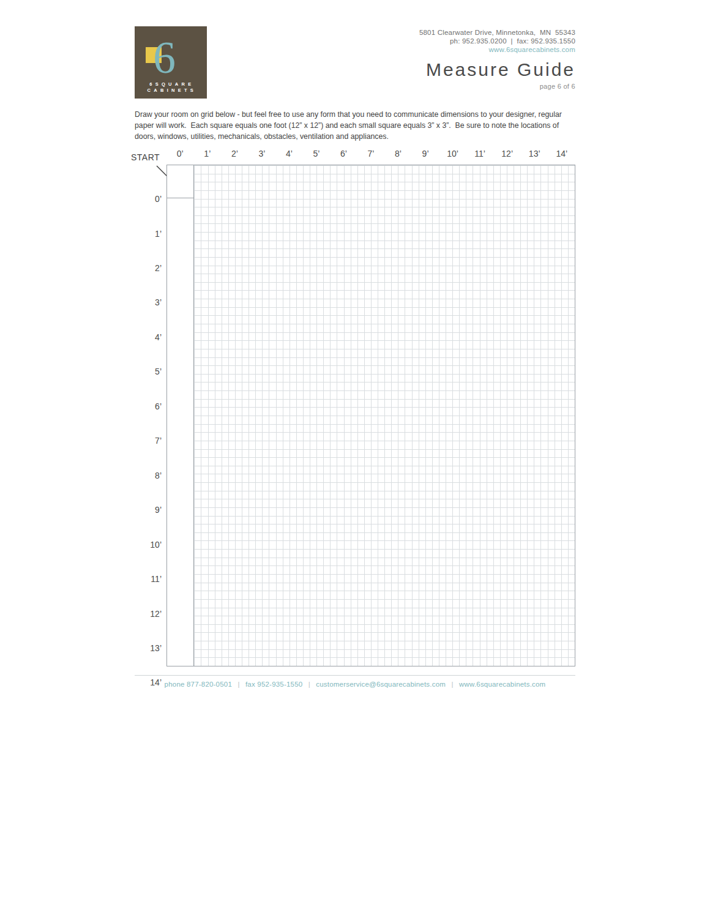6
6 S Q U A R E
C A B I N E T S
5801 Clearwater Drive, Minnetonka, MN 55343
ph: 952.935.0200 | fax: 952.935.1550
www.6squarecabinets.com
Measure Guide
page 6 of 6
Draw your room on grid below - but feel free to use any form that you need to communicate dimensions to your designer, regular paper will work. Each square equals one foot (12” x 12”) and each small square equals 3” x 3”. Be sure to note the locations of doors, windows, utilities, mechanicals, obstacles, ventilation and appliances.
START
0’ 1’ 2’ 3’ 4’ 5’ 6’ 7’ 8’ 9’ 10’ 11’ 12’ 13’ 14’
0’ 1’ 2’ 3’ 4’ 5’ 6’ 7’ 8’ 9’ 10’ 11’ 12’ 13’ 14’
phone 877-820-0501 | fax 952-935-1550 | customerservice@6squarecabinets.com | www.6squarecabinets.com